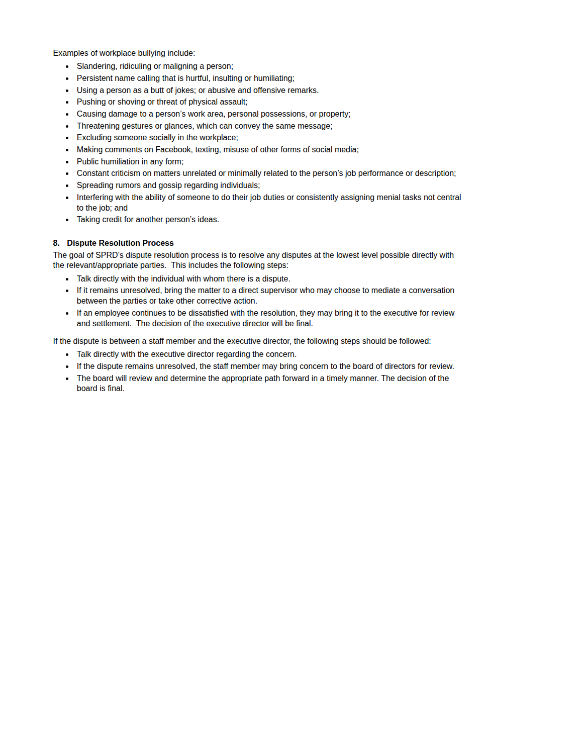Examples of workplace bullying include:
Slandering, ridiculing or maligning a person;
Persistent name calling that is hurtful, insulting or humiliating;
Using a person as a butt of jokes; or abusive and offensive remarks.
Pushing or shoving or threat of physical assault;
Causing damage to a person’s work area, personal possessions, or property;
Threatening gestures or glances, which can convey the same message;
Excluding someone socially in the workplace;
Making comments on Facebook, texting, misuse of other forms of social media;
Public humiliation in any form;
Constant criticism on matters unrelated or minimally related to the person’s job performance or description;
Spreading rumors and gossip regarding individuals;
Interfering with the ability of someone to do their job duties or consistently assigning menial tasks not central to the job; and
Taking credit for another person’s ideas.
8. Dispute Resolution Process
The goal of SPRD’s dispute resolution process is to resolve any disputes at the lowest level possible directly with the relevant/appropriate parties. This includes the following steps:
Talk directly with the individual with whom there is a dispute.
If it remains unresolved, bring the matter to a direct supervisor who may choose to mediate a conversation between the parties or take other corrective action.
If an employee continues to be dissatisfied with the resolution, they may bring it to the executive for review and settlement. The decision of the executive director will be final.
If the dispute is between a staff member and the executive director, the following steps should be followed:
Talk directly with the executive director regarding the concern.
If the dispute remains unresolved, the staff member may bring concern to the board of directors for review.
The board will review and determine the appropriate path forward in a timely manner. The decision of the board is final.